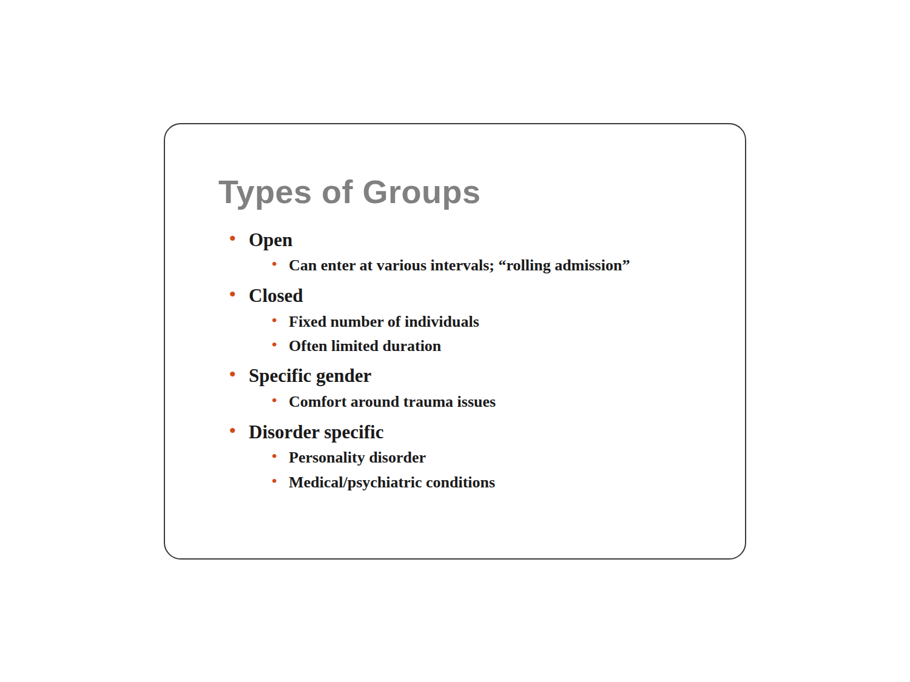Types of Groups
Open
Can enter at various intervals; “rolling admission”
Closed
Fixed number of individuals
Often limited duration
Specific gender
Comfort around trauma issues
Disorder specific
Personality disorder
Medical/psychiatric conditions